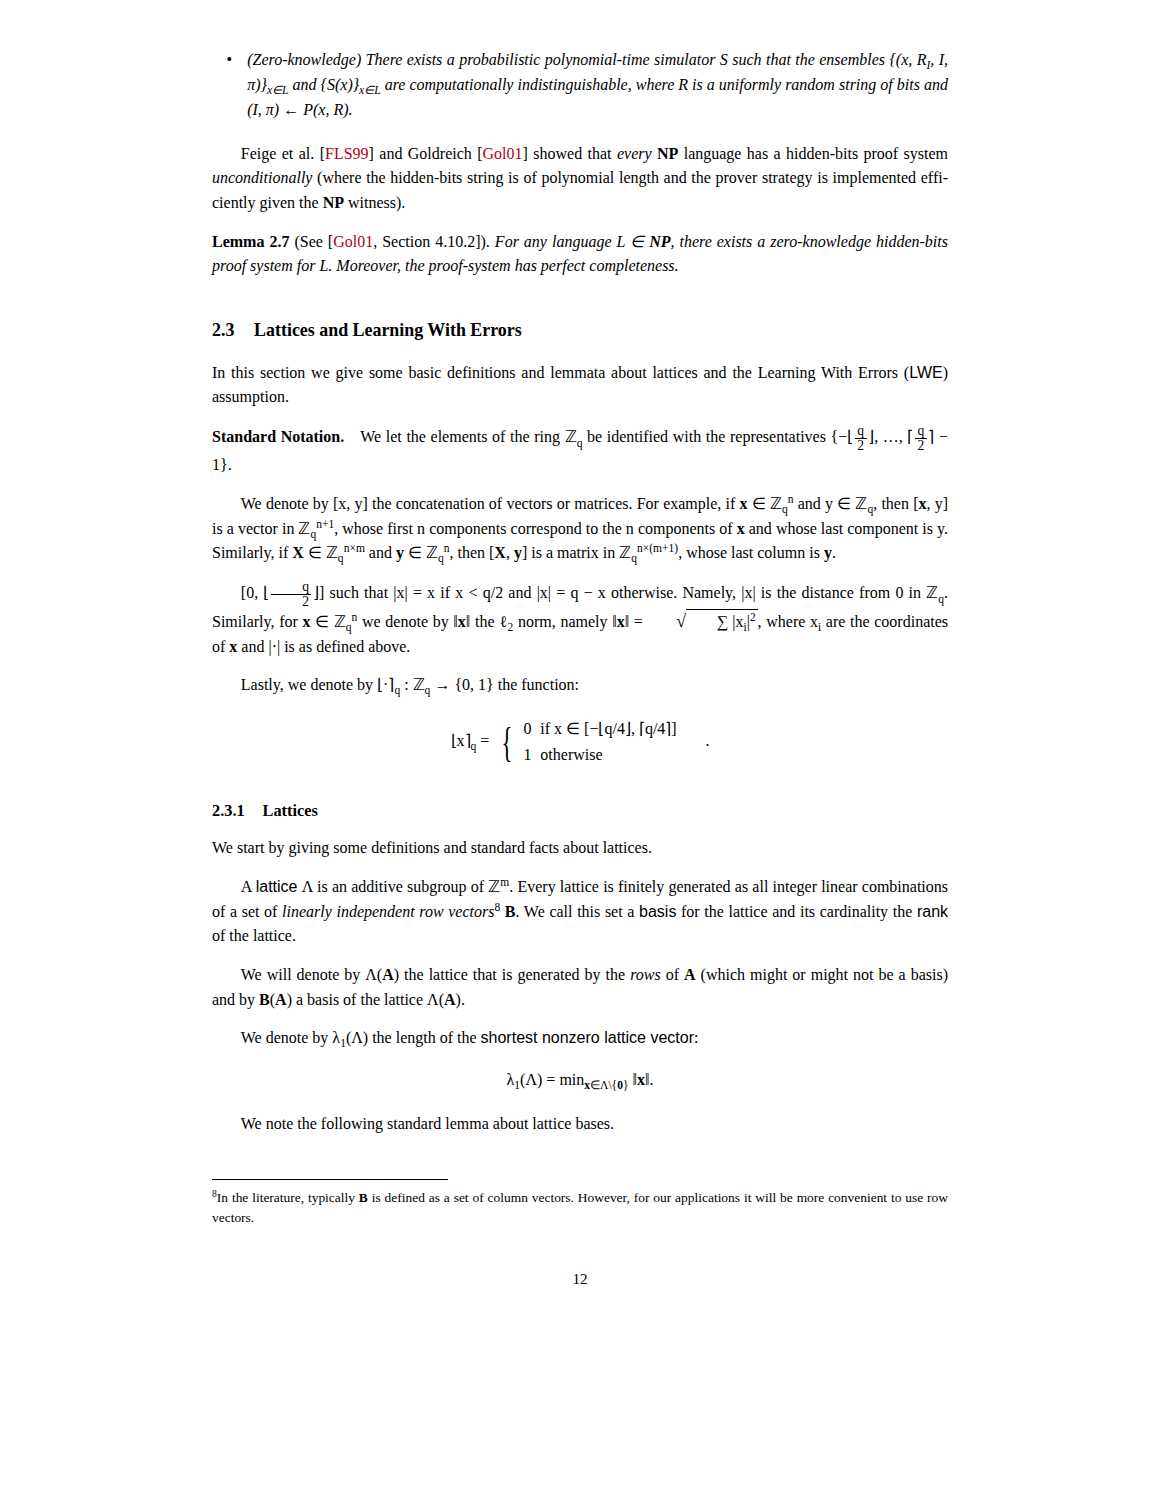(Zero-knowledge) There exists a probabilistic polynomial-time simulator S such that the ensembles {(x, RI, I, π)}x∈L and {S(x)}x∈L are computationally indistinguishable, where R is a uniformly random string of bits and (I, π) ← P(x, R).
Feige et al. [FLS99] and Goldreich [Gol01] showed that every NP language has a hidden-bits proof system unconditionally (where the hidden-bits string is of polynomial length and the prover strategy is implemented efficiently given the NP witness).
Lemma 2.7 (See [Gol01, Section 4.10.2]). For any language L ∈ NP, there exists a zero-knowledge hidden-bits proof system for L. Moreover, the proof-system has perfect completeness.
2.3 Lattices and Learning With Errors
In this section we give some basic definitions and lemmata about lattices and the Learning With Errors (LWE) assumption.
Standard Notation. We let the elements of the ring ℤq be identified with the representatives {−⌊q 2⌋, …, ⌈q 2⌉ − 1}.
We denote by [x, y] the concatenation of vectors or matrices. For example, if x ∈ ℤqn and y ∈ ℤq, then [x, y] is a vector in ℤqn+1, whose first n components correspond to the n components of x and whose last component is y. Similarly, if X ∈ ℤqn×m and y ∈ ℤqn, then [X, y] is a matrix in ℤqn×(m+1), whose last column is y.
[0, ⌊q 2⌋] such that |x| = x if x < q/2 and |x| = q − x otherwise. Namely, |x| is the distance from 0 in ℤq. Similarly, for x ∈ ℤqn we denote by ‖x‖ the ℓ2 norm, namely ‖x‖ = ∑ |xi|2, where xi are the coordinates of x and |·| is as defined above.
Lastly, we denote by ⌊·⌉q : ℤq → {0, 1} the function:
⌊x⌉q = {
| 0 | if x ∈ [−⌊q/4⌋, ⌈q/4⌉] |
| 1 | otherwise |
 .
2.3.1 Lattices
We start by giving some definitions and standard facts about lattices.
A lattice Λ is an additive subgroup of ℤm. Every lattice is finitely generated as all integer linear combinations of a set of linearly independent row vectors8 B. We call this set a basis for the lattice and its cardinality the rank of the lattice.
We will denote by Λ(A) the lattice that is generated by the rows of A (which might or might not be a basis) and by B(A) a basis of the lattice Λ(A).
We denote by λ1(Λ) the length of the shortest nonzero lattice vector:
λ1(Λ) = minx∈Λ\{0} ‖x‖.
We note the following standard lemma about lattice bases.
8In the literature, typically B is defined as a set of column vectors. However, for our applications it will be more convenient to use row vectors.
12